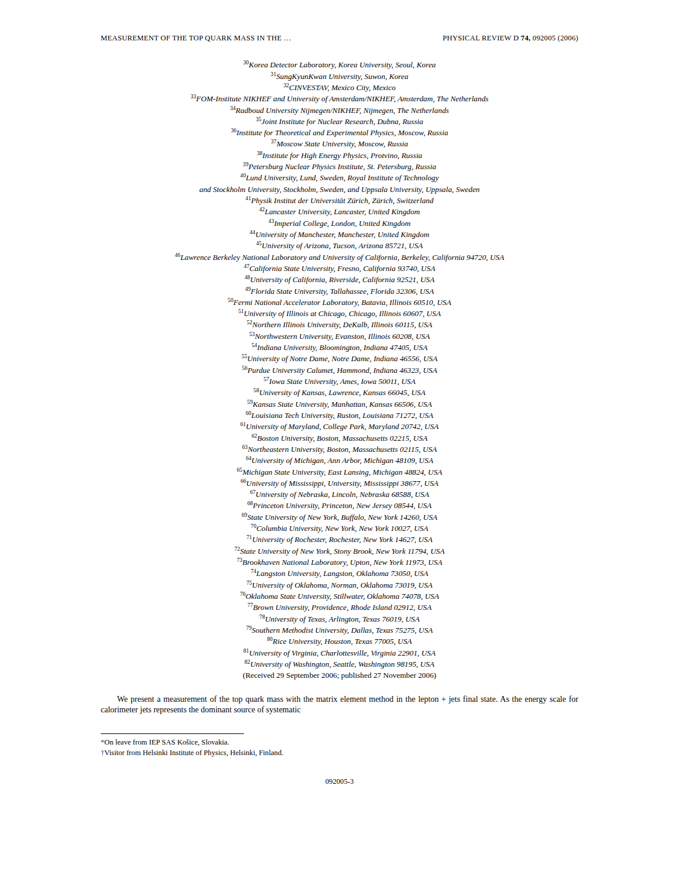Measurement of the top quark mass in the … Physical Review D 74, 092005 (2006)
30Korea Detector Laboratory, Korea University, Seoul, Korea
31SungKyunKwan University, Suwon, Korea
32CINVESTAV, Mexico City, Mexico
33FOM-Institute NIKHEF and University of Amsterdam/NIKHEF, Amsterdam, The Netherlands
34Radboud University Nijmegen/NIKHEF, Nijmegen, The Netherlands
35Joint Institute for Nuclear Research, Dubna, Russia
36Institute for Theoretical and Experimental Physics, Moscow, Russia
37Moscow State University, Moscow, Russia
38Institute for High Energy Physics, Protvino, Russia
39Petersburg Nuclear Physics Institute, St. Petersburg, Russia
40Lund University, Lund, Sweden, Royal Institute of Technology
and Stockholm University, Stockholm, Sweden, and Uppsala University, Uppsala, Sweden
41Physik Institut der Universität Zürich, Zürich, Switzerland
42Lancaster University, Lancaster, United Kingdom
43Imperial College, London, United Kingdom
44University of Manchester, Manchester, United Kingdom
45University of Arizona, Tucson, Arizona 85721, USA
46Lawrence Berkeley National Laboratory and University of California, Berkeley, California 94720, USA
47California State University, Fresno, California 93740, USA
48University of California, Riverside, California 92521, USA
49Florida State University, Tallahassee, Florida 32306, USA
50Fermi National Accelerator Laboratory, Batavia, Illinois 60510, USA
51University of Illinois at Chicago, Chicago, Illinois 60607, USA
52Northern Illinois University, DeKalb, Illinois 60115, USA
53Northwestern University, Evanston, Illinois 60208, USA
54Indiana University, Bloomington, Indiana 47405, USA
55University of Notre Dame, Notre Dame, Indiana 46556, USA
56Purdue University Calumet, Hammond, Indiana 46323, USA
57Iowa State University, Ames, Iowa 50011, USA
58University of Kansas, Lawrence, Kansas 66045, USA
59Kansas State University, Manhattan, Kansas 66506, USA
60Louisiana Tech University, Ruston, Louisiana 71272, USA
61University of Maryland, College Park, Maryland 20742, USA
62Boston University, Boston, Massachusetts 02215, USA
63Northeastern University, Boston, Massachusetts 02115, USA
64University of Michigan, Ann Arbor, Michigan 48109, USA
65Michigan State University, East Lansing, Michigan 48824, USA
66University of Mississippi, University, Mississippi 38677, USA
67University of Nebraska, Lincoln, Nebraska 68588, USA
68Princeton University, Princeton, New Jersey 08544, USA
69State University of New York, Buffalo, New York 14260, USA
70Columbia University, New York, New York 10027, USA
71University of Rochester, Rochester, New York 14627, USA
72State University of New York, Stony Brook, New York 11794, USA
73Brookhaven National Laboratory, Upton, New York 11973, USA
74Langston University, Langston, Oklahoma 73050, USA
75University of Oklahoma, Norman, Oklahoma 73019, USA
76Oklahoma State University, Stillwater, Oklahoma 74078, USA
77Brown University, Providence, Rhode Island 02912, USA
78University of Texas, Arlington, Texas 76019, USA
79Southern Methodist University, Dallas, Texas 75275, USA
80Rice University, Houston, Texas 77005, USA
81University of Virginia, Charlottesville, Virginia 22901, USA
82University of Washington, Seattle, Washington 98195, USA
(Received 29 September 2006; published 27 November 2006)
We present a measurement of the top quark mass with the matrix element method in the lepton + jets final state. As the energy scale for calorimeter jets represents the dominant source of systematic
*On leave from IEP SAS Košice, Slovakia.
†Visitor from Helsinki Institute of Physics, Helsinki, Finland.
092005-3